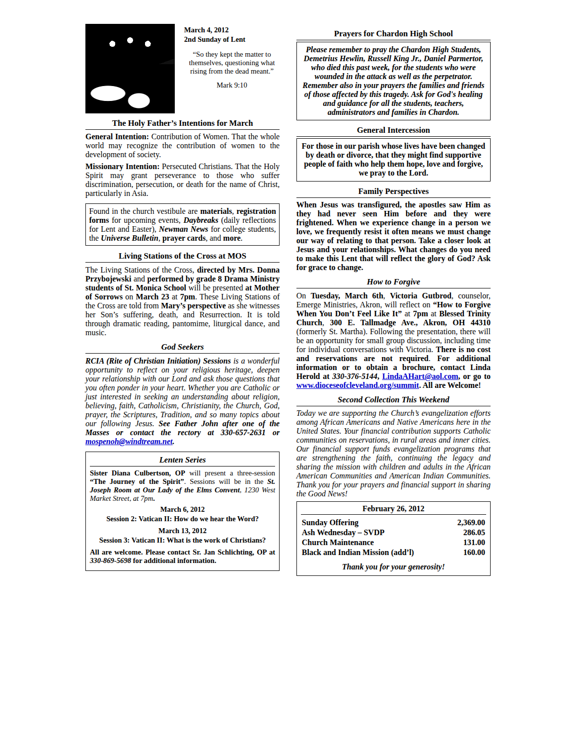March 4, 2012
2nd Sunday of Lent
“So they kept the matter to themselves, questioning what rising from the dead meant.”
Mark 9:10
The Holy Father’s Intentions for March
General Intention: Contribution of Women. That the whole world may recognize the contribution of women to the development of society.
Missionary Intention: Persecuted Christians. That the Holy Spirit may grant perseverance to those who suffer discrimination, persecution, or death for the name of Christ, particularly in Asia.
Found in the church vestibule are materials, registration forms for upcoming events, Daybreaks (daily reflections for Lent and Easter), Newman News for college students, the Universe Bulletin, prayer cards, and more.
Living Stations of the Cross at MOS
The Living Stations of the Cross, directed by Mrs. Donna Przybojewski and performed by grade 8 Drama Ministry students of St. Monica School will be presented at Mother of Sorrows on March 23 at 7pm. These Living Stations of the Cross are told from Mary’s perspective as she witnesses her Son’s suffering, death, and Resurrection. It is told through dramatic reading, pantomime, liturgical dance, and music.
God Seekers
RCIA (Rite of Christian Initiation) Sessions is a wonderful opportunity to reflect on your religious heritage, deepen your relationship with our Lord and ask those questions that you often ponder in your heart. Whether you are Catholic or just interested in seeking an understanding about religion, believing, faith, Catholicism, Christianity, the Church, God, prayer, the Scriptures, Tradition, and so many topics about our following Jesus. See Father John after one of the Masses or contact the rectory at 330-657-2631 or mospenoh@windtream.net.
Lenten Series
Sister Diana Culbertson, OP will present a three-session “The Journey of the Spirit”. Sessions will be in the St. Joseph Room at Our Lady of the Elms Convent, 1230 West Market Street, at 7pm.
March 6, 2012
Session 2: Vatican II: How do we hear the Word?
March 13, 2012
Session 3: Vatican II: What is the work of Christians?
All are welcome. Please contact Sr. Jan Schlichting, OP at 330-869-5698 for additional information.
Prayers for Chardon High School
Please remember to pray the Chardon High Students, Demetrius Hewlin, Russell King Jr., Daniel Parmertor, who died this past week, for the students who were wounded in the attack as well as the perpetrator. Remember also in your prayers the families and friends of those affected by this tragedy. Ask for God's healing and guidance for all the students, teachers, administrators and families in Chardon.
General Intercession
For those in our parish whose lives have been changed by death or divorce, that they might find supportive people of faith who help them hope, love and forgive, we pray to the Lord.
Family Perspectives
When Jesus was transfigured, the apostles saw Him as they had never seen Him before and they were frightened. When we experience change in a person we love, we frequently resist it often means we must change our way of relating to that person. Take a closer look at Jesus and your relationships. What changes do you need to make this Lent that will reflect the glory of God? Ask for grace to change.
How to Forgive
On Tuesday, March 6th, Victoria Gutbrod, counselor, Emerge Ministries, Akron, will reflect on “How to Forgive When You Don’t Feel Like It” at 7pm at Blessed Trinity Church, 300 E. Tallmadge Ave., Akron, OH 44310 (formerly St. Martha). Following the presentation, there will be an opportunity for small group discussion, including time for individual conversations with Victoria. There is no cost and reservations are not required. For additional information or to obtain a brochure, contact Linda Herold at 330-376-5144, LindaAHart@aol.com, or go to www.dioceseofcleveland.org/summit. All are Welcome!
Second Collection This Weekend
Today we are supporting the Church’s evangelization efforts among African Americans and Native Americans here in the United States. Your financial contribution supports Catholic communities on reservations, in rural areas and inner cities. Our financial support funds evangelization programs that are strengthening the faith, continuing the legacy and sharing the mission with children and adults in the African American Communities and American Indian Communities. Thank you for your prayers and financial support in sharing the Good News!
February 26, 2012
| Sunday Offering | 2,369.00 |
| Ash Wednesday – SVDP | 286.05 |
| Church Maintenance | 131.00 |
| Black and Indian Mission (add’l) | 160.00 |
Thank you for your generosity!